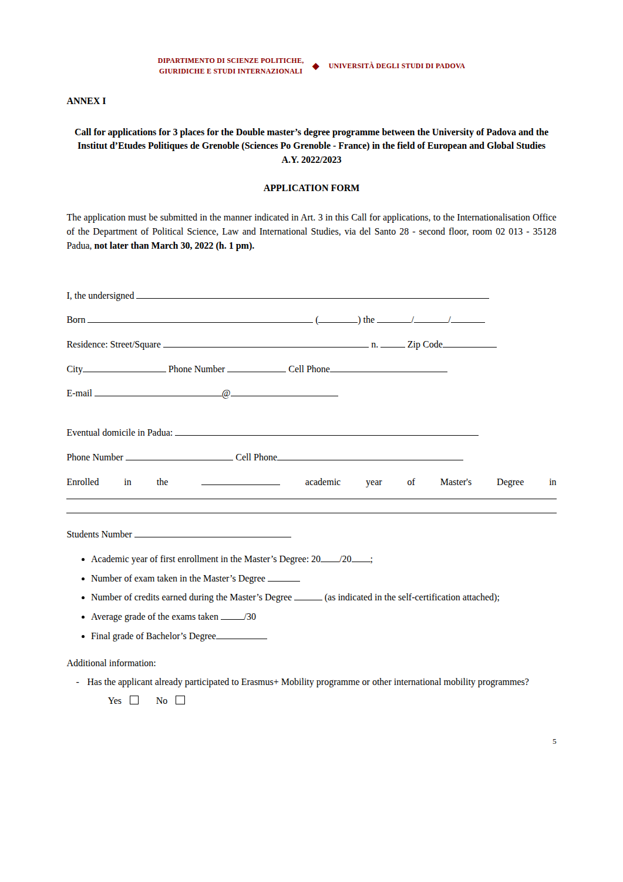DIPARTIMENTO DI SCIENZE POLITICHE,
GIURIDICHE E STUDI INTERNAZIONALI ◆ UNIVERSITÀ DEGLI STUDI DI PADOVA
ANNEX I
Call for applications for 3 places for the Double master’s degree programme between the University of Padova and the Institut d’Etudes Politiques de Grenoble (Sciences Po Grenoble - France) in the field of European and Global Studies
A.Y. 2022/2023
APPLICATION FORM
The application must be submitted in the manner indicated in Art. 3 in this Call for applications, to the Internationalisation Office of the Department of Political Science, Law and International Studies, via del Santo 28 - second floor, room 02 013 - 35128 Padua, not later than March 30, 2022 (h. 1 pm).
I, the undersigned
Born ( ) the / /
Residence: Street/Square n. Zip Code
City Phone Number Cell Phone
E-mail @
Eventual domicile in Padua:
Phone Number Cell Phone
Enrolled in the academic year of Master's Degree in
Students Number
Academic year of first enrollment in the Master’s Degree: 20 /20 ;
Number of exam taken in the Master’s Degree
Number of credits earned during the Master’s Degree (as indicated in the self-certification attached);
Average grade of the exams taken /30
Final grade of Bachelor’s Degree
Additional information:
Has the applicant already participated to Erasmus+ Mobility programme or other international mobility programmes?
Yes No
5